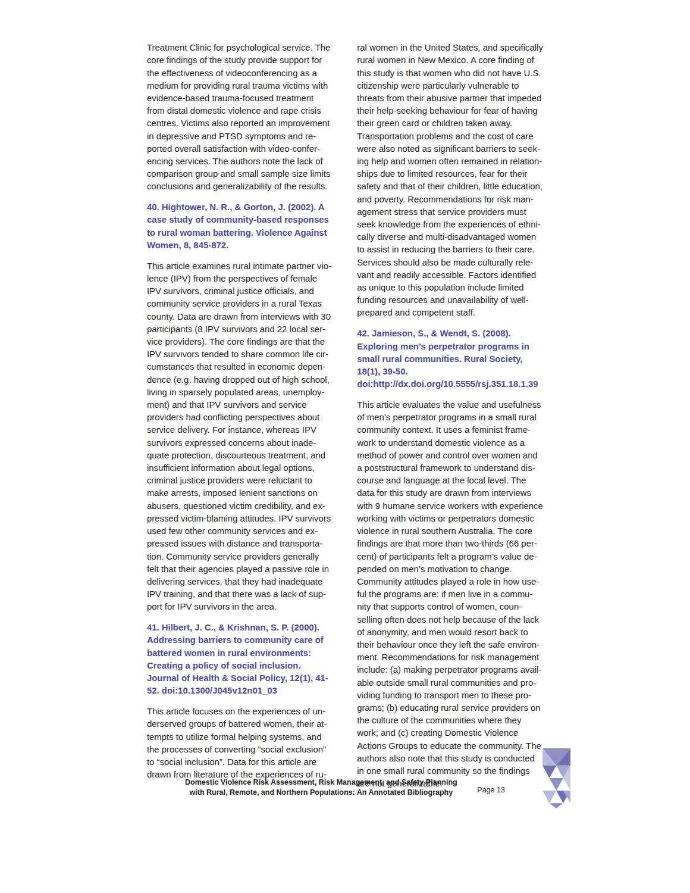Treatment Clinic for psychological service. The core findings of the study provide support for the effectiveness of videoconferencing as a medium for providing rural trauma victims with evidence-based trauma-focused treatment from distal domestic violence and rape crisis centres. Victims also reported an improvement in depressive and PTSD symptoms and reported overall satisfaction with video-conferencing services. The authors note the lack of comparison group and small sample size limits conclusions and generalizability of the results.
40. Hightower, N. R., & Gorton, J. (2002). A case study of community-based responses to rural woman battering. Violence Against Women, 8, 845-872.
This article examines rural intimate partner violence (IPV) from the perspectives of female IPV survivors, criminal justice officials, and community service providers in a rural Texas county. Data are drawn from interviews with 30 participants (8 IPV survivors and 22 local service providers). The core findings are that the IPV survivors tended to share common life circumstances that resulted in economic dependence (e.g. having dropped out of high school, living in sparsely populated areas, unemployment) and that IPV survivors and service providers had conflicting perspectives about service delivery. For instance, whereas IPV survivors expressed concerns about inadequate protection, discourteous treatment, and insufficient information about legal options, criminal justice providers were reluctant to make arrests, imposed lenient sanctions on abusers, questioned victim credibility, and expressed victim-blaming attitudes. IPV survivors used few other community services and expressed issues with distance and transportation. Community service providers generally felt that their agencies played a passive role in delivering services, that they had inadequate IPV training, and that there was a lack of support for IPV survivors in the area.
41. Hilbert, J. C., & Krishnan, S. P. (2000). Addressing barriers to community care of battered women in rural environments: Creating a policy of social inclusion. Journal of Health & Social Policy, 12(1), 41-52. doi:10.1300/J045v12n01_03
This article focuses on the experiences of underserved groups of battered women, their attempts to utilize formal helping systems, and the processes of converting “social exclusion” to “social inclusion”. Data for this article are drawn from literature of the experiences of rural women in the United States, and specifically rural women in New Mexico. A core finding of this study is that women who did not have U.S. citizenship were particularly vulnerable to threats from their abusive partner that impeded their help-seeking behaviour for fear of having their green card or children taken away. Transportation problems and the cost of care were also noted as significant barriers to seeking help and women often remained in relationships due to limited resources, fear for their safety and that of their children, little education, and poverty. Recommendations for risk management stress that service providers must seek knowledge from the experiences of ethnically diverse and multi-disadvantaged women to assist in reducing the barriers to their care. Services should also be made culturally relevant and readily accessible. Factors identified as unique to this population include limited funding resources and unavailability of well-prepared and competent staff.
42. Jamieson, S., & Wendt, S. (2008). Exploring men’s perpetrator programs in small rural communities. Rural Society, 18(1), 39-50. doi:http://dx.doi.org/10.5555/rsj.351.18.1.39
This article evaluates the value and usefulness of men’s perpetrator programs in a small rural community context. It uses a feminist framework to understand domestic violence as a method of power and control over women and a poststructural framework to understand discourse and language at the local level. The data for this study are drawn from interviews with 9 humane service workers with experience working with victims or perpetrators domestic violence in rural southern Australia. The core findings are that more than two-thirds (66 percent) of participants felt a program’s value depended on men’s motivation to change. Community attitudes played a role in how useful the programs are: if men live in a community that supports control of women, counselling often does not help because of the lack of anonymity, and men would resort back to their behaviour once they left the safe environment. Recommendations for risk management include: (a) making perpetrator programs available outside small rural communities and providing funding to transport men to these programs; (b) educating rural service providers on the culture of the communities where they work; and (c) creating Domestic Violence Actions Groups to educate the community. The authors also note that this study is conducted in one small rural community so the findings are not generalizable.
Domestic Violence Risk Assessment, Risk Management, and Safety Planning
with Rural, Remote, and Northern Populations: An Annotated Bibliography
Page 13